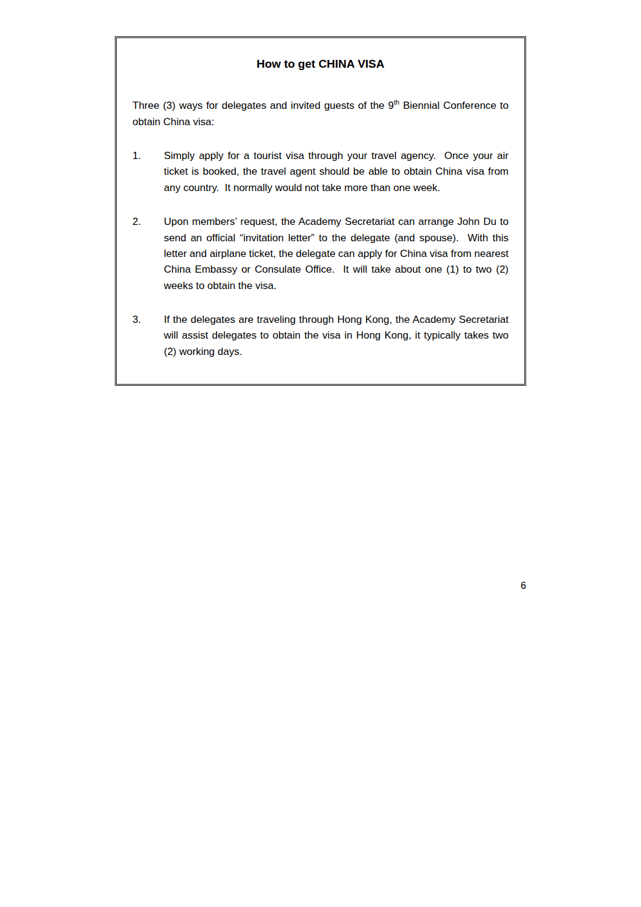How to get CHINA VISA
Three (3) ways for delegates and invited guests of the 9th Biennial Conference to obtain China visa:
1. Simply apply for a tourist visa through your travel agency. Once your air ticket is booked, the travel agent should be able to obtain China visa from any country. It normally would not take more than one week.
2. Upon members’ request, the Academy Secretariat can arrange John Du to send an official “invitation letter” to the delegate (and spouse). With this letter and airplane ticket, the delegate can apply for China visa from nearest China Embassy or Consulate Office. It will take about one (1) to two (2) weeks to obtain the visa.
3. If the delegates are traveling through Hong Kong, the Academy Secretariat will assist delegates to obtain the visa in Hong Kong, it typically takes two (2) working days.
6